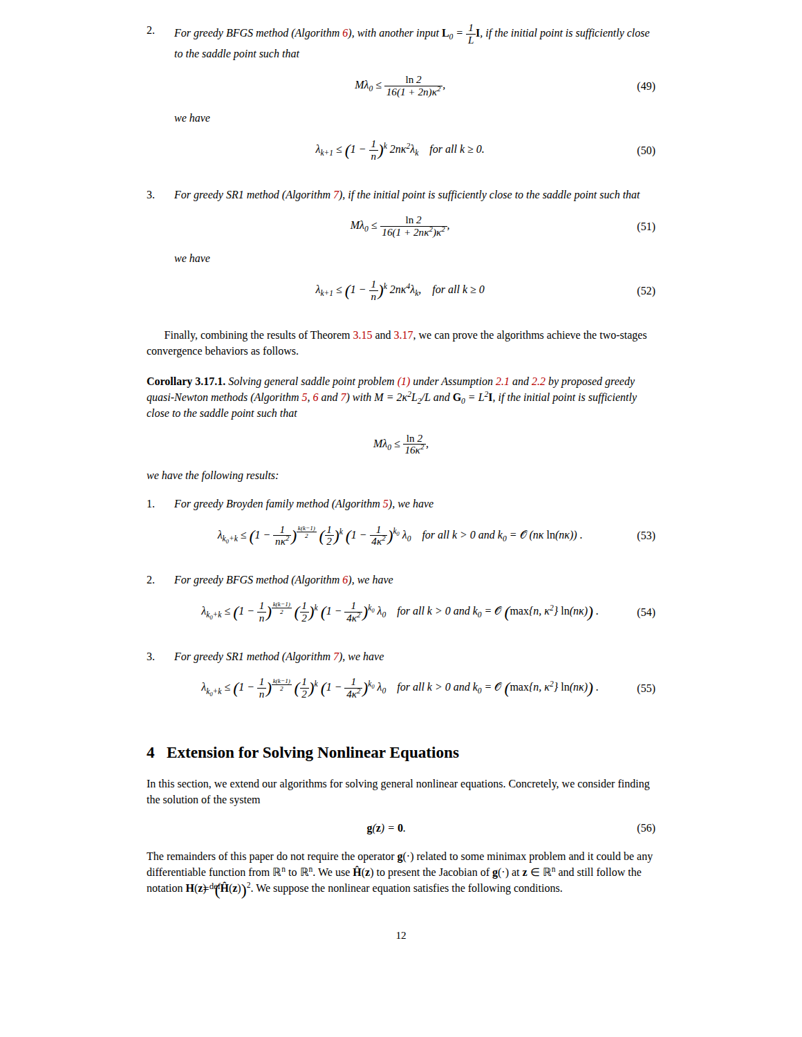2. For greedy BFGS method (Algorithm 6), with another input L0 = 1 L I, if the initial point is sufficiently close to the saddle point such that
Mλ0 ≤ ln 216(1 + 2n)κ2, (49)
we have
λk+1 ≤ (1 − 1 n)k 2nκ2λk for all k ≥ 0. (50)
3. For greedy SR1 method (Algorithm 7), if the initial point is sufficiently close to the saddle point such that
Mλ0 ≤ ln 216(1 + 2nκ2)κ2, (51)
we have
λk+1 ≤ (1 − 1 n)k 2nκ4λk, for all k ≥ 0 (52)
Finally, combining the results of Theorem 3.15 and 3.17, we can prove the algorithms achieve the two-stages convergence behaviors as follows.
Corollary 3.17.1. Solving general saddle point problem (1) under Assumption 2.1 and 2.2 by proposed greedy quasi-Newton methods (Algorithm 5, 6 and 7) with M = 2κ2L2/L and G0 = L2I, if the initial point is sufficiently close to the saddle point such that
Mλ0 ≤ ln 216κ2,
we have the following results:
1. For greedy Broyden family method (Algorithm 5), we have
λk0+k ≤ (1 − 1 nκ2)k(k−1) 2 (12)k (1 − 14κ2)k0 λ0 for all k > 0 and k0 = 𝒪 (nκ ln(nκ)) . (53)
2. For greedy BFGS method (Algorithm 6), we have
λk0+k ≤ (1 − 1 n)k(k−1) 2 (12)k (1 − 14κ2)k0 λ0 for all k > 0 and k0 = 𝒪 (max{n, κ2} ln(nκ)) . (54)
3. For greedy SR1 method (Algorithm 7), we have
λk0+k ≤ (1 − 1 n)k(k−1) 2 (12)k (1 − 14κ2)k0 λ0 for all k > 0 and k0 = 𝒪 (max{n, κ2} ln(nκ)) . (55)
4 Extension for Solving Nonlinear Equations
In this section, we extend our algorithms for solving general nonlinear equations. Concretely, we consider finding the solution of the system
g(z) = 0. (56)
The remainders of this paper do not require the operator g(·) related to some minimax problem and it could be any differentiable function from ℝn to ℝn. We use Ĥ(z) to present the Jacobian of g(·) at z ∈ ℝn and still follow the notation H(z) def= (Ĥ(z))2. We suppose the nonlinear equation satisfies the following conditions.
12